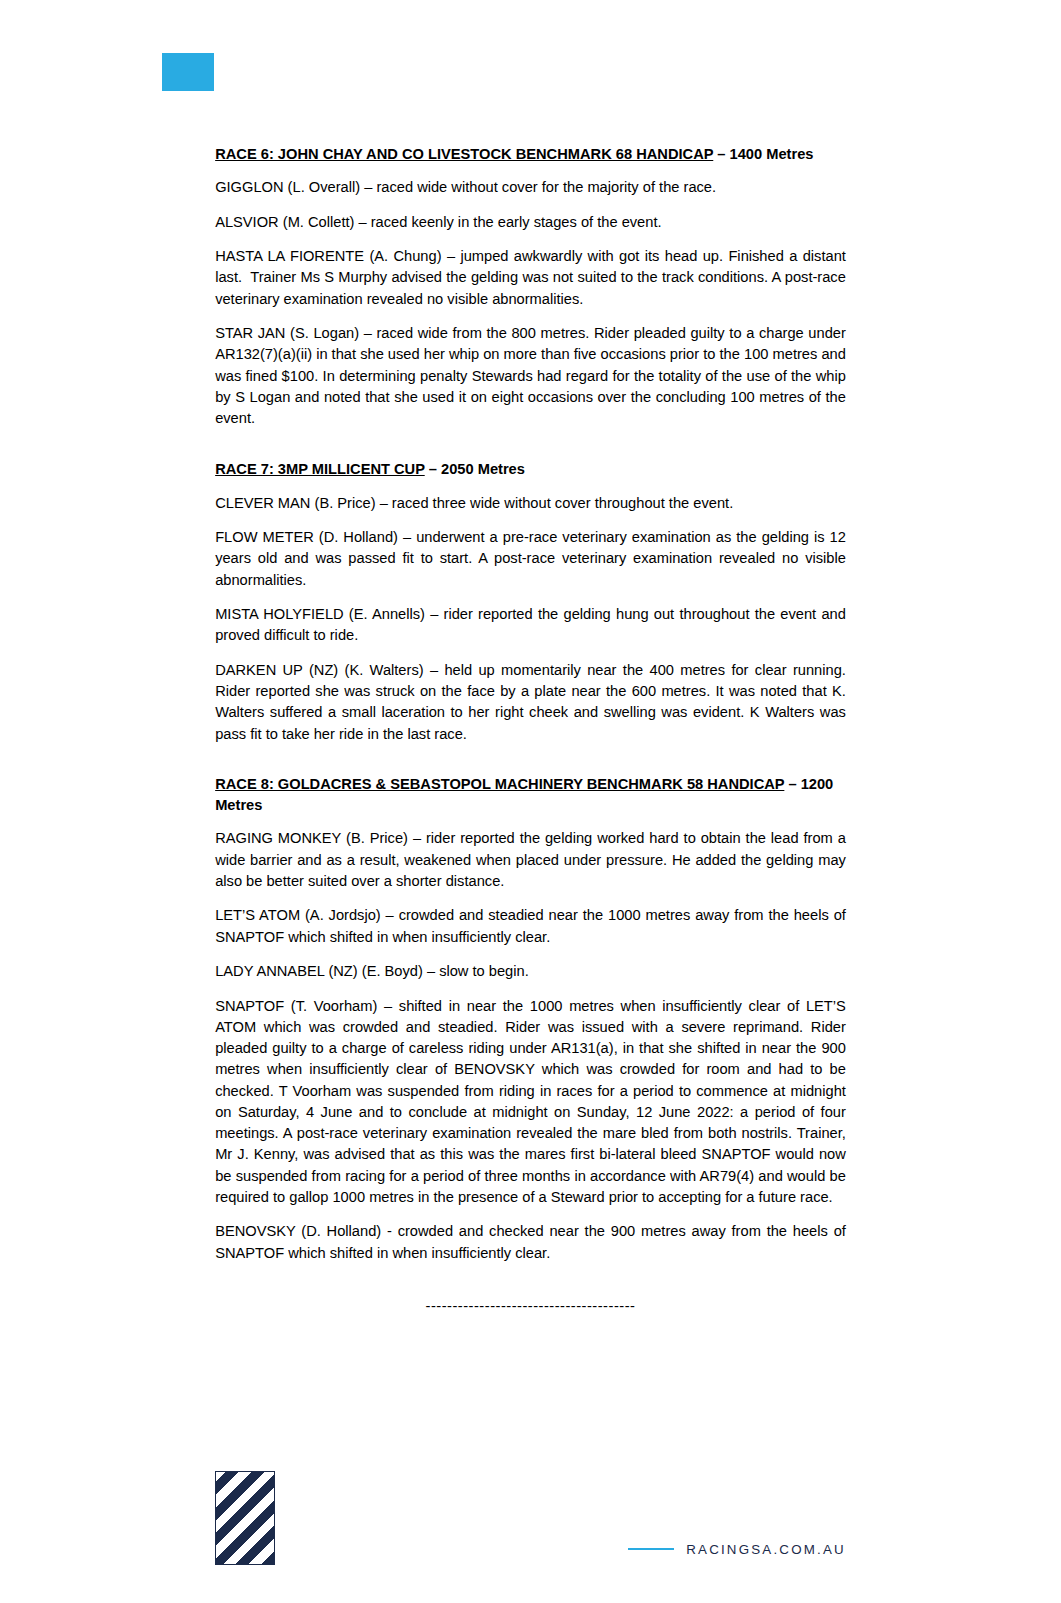RACE 6: JOHN CHAY AND CO LIVESTOCK BENCHMARK 68 HANDICAP – 1400 Metres
GIGGLON (L. Overall) – raced wide without cover for the majority of the race.
ALSVIOR (M. Collett) – raced keenly in the early stages of the event.
HASTA LA FIORENTE (A. Chung) – jumped awkwardly with got its head up. Finished a distant last. Trainer Ms S Murphy advised the gelding was not suited to the track conditions. A post-race veterinary examination revealed no visible abnormalities.
STAR JAN (S. Logan) – raced wide from the 800 metres. Rider pleaded guilty to a charge under AR132(7)(a)(ii) in that she used her whip on more than five occasions prior to the 100 metres and was fined $100. In determining penalty Stewards had regard for the totality of the use of the whip by S Logan and noted that she used it on eight occasions over the concluding 100 metres of the event.
RACE 7: 3MP MILLICENT CUP – 2050 Metres
CLEVER MAN (B. Price) – raced three wide without cover throughout the event.
FLOW METER (D. Holland) – underwent a pre-race veterinary examination as the gelding is 12 years old and was passed fit to start. A post-race veterinary examination revealed no visible abnormalities.
MISTA HOLYFIELD (E. Annells) – rider reported the gelding hung out throughout the event and proved difficult to ride.
DARKEN UP (NZ) (K. Walters) – held up momentarily near the 400 metres for clear running. Rider reported she was struck on the face by a plate near the 600 metres. It was noted that K. Walters suffered a small laceration to her right cheek and swelling was evident. K Walters was pass fit to take her ride in the last race.
RACE 8: GOLDACRES & SEBASTOPOL MACHINERY BENCHMARK 58 HANDICAP – 1200 Metres
RAGING MONKEY (B. Price) – rider reported the gelding worked hard to obtain the lead from a wide barrier and as a result, weakened when placed under pressure. He added the gelding may also be better suited over a shorter distance.
LET’S ATOM (A. Jordsjo) – crowded and steadied near the 1000 metres away from the heels of SNAPTOF which shifted in when insufficiently clear.
LADY ANNABEL (NZ) (E. Boyd) – slow to begin.
SNAPTOF (T. Voorham) – shifted in near the 1000 metres when insufficiently clear of LET’S ATOM which was crowded and steadied. Rider was issued with a severe reprimand. Rider pleaded guilty to a charge of careless riding under AR131(a), in that she shifted in near the 900 metres when insufficiently clear of BENOVSKY which was crowded for room and had to be checked. T Voorham was suspended from riding in races for a period to commence at midnight on Saturday, 4 June and to conclude at midnight on Sunday, 12 June 2022: a period of four meetings. A post-race veterinary examination revealed the mare bled from both nostrils. Trainer, Mr J. Kenny, was advised that as this was the mares first bi-lateral bleed SNAPTOF would now be suspended from racing for a period of three months in accordance with AR79(4) and would be required to gallop 1000 metres in the presence of a Steward prior to accepting for a future race.
BENOVSKY (D. Holland) - crowded and checked near the 900 metres away from the heels of SNAPTOF which shifted in when insufficiently clear.
---------------------------------------
RACINGSA.COM.AU